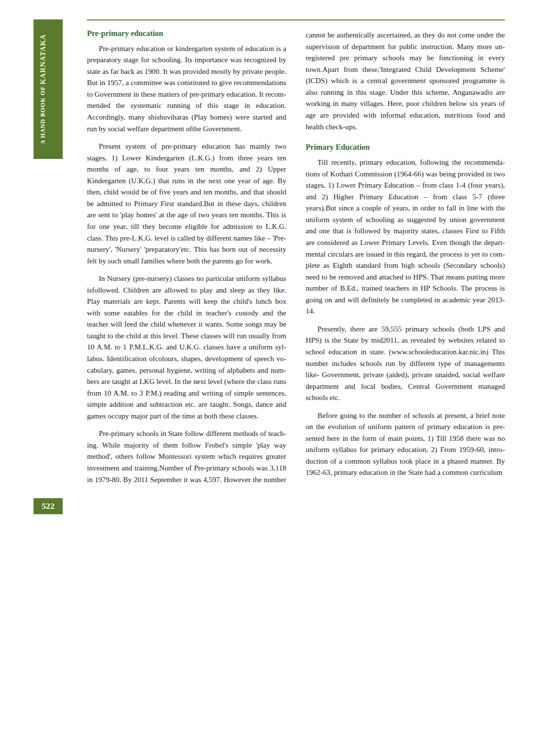A HAND BOOK OF KARNATAKA
522
Pre-primary education
Pre-primary education or kindergarten system of education is a preparatory stage for schooling. Its importance was recognized by state as far back as 1900. It was provided mostly by private people. But in 1957, a committee was constituted to give recommendations to Government in these matters of pre-primary education. It recommended the systematic running of this stage in education. Accordingly, many shishuviharas (Play homes) were started and run by social welfare department ofthe Government.
Present system of pre-primary education has mainly two stages, 1) Lower Kindergarten (L.K.G.) from three years ten months of age, to four years ten months, and 2) Upper Kindergarten (U.K.G.) that runs in the next one year of age. By then, child would be of five years and ten months, and that should be admitted to Primary First standard.But in these days, children are sent to 'play homes' at the age of two years ten months. This is for one year, till they become eligible for admission to L.K.G. class. This pre-L.K.G. level is called by different names like – 'Pre-nursery', 'Nursery' 'preparatory'etc. This has born out of necessity felt by such small families where both the parents go for work.
In Nursery (pre-nursery) classes no particular uniform syllabus isfollowed. Children are allowed to play and sleep as they like. Play materials are kept. Parents will keep the child's lunch box with some eatables for the child in teacher's custody and the teacher will feed the child whenever it wants. Some songs may be taught to the child at this level. These classes will run usually from 10 A.M. to 1 P.M.L.K.G. and U.K.G. classes have a uniform syllabus. Identification ofcolours, shapes, development of speech vocabulary, games, personal hygiene, writing of alphabets and numbers are taught at LKG level. In the next level (where the class runs from 10 A.M. to 3 P.M.) reading and writing of simple sentences, simple addition and subtraction etc. are taught. Songs, dance and games occupy major part of the time at both these classes.
Pre-primary schools in State follow different methods of teaching. While majority of them follow Frobel's simple 'play way method', others follow Montessori system which requires greater investment and training.Number of Pre-primary schools was 3,118 in 1979-80. By 2011 September it was 4,597. However the number cannot be authentically ascertained, as they do not come under the supervision of department for public instruction. Many more unregistered pre primary schools may be functioning in every town.Apart from these,'Integrated Child Development Scheme' (ICDS) which is a central government sponsored programme is also running in this stage. Under this scheme, Anganawadis are working in many villages. Here, poor children below six years of age are provided with informal education, nutritious food and health check-ups.
Primary Education
Till recently, primary education, following the recommendations of Kothari Commission (1964-66) was being provided in two stages, 1) Lower Primary Education – from class 1-4 (four years), and 2) Higher Primary Education – from class 5-7 (three years).But since a couple of years, in order to fall in line with the uniform system of schooling as suggested by union government and one that is followed by majority states, classes First to Fifth are considered as Lower Primary Levels. Even though the departmental circulars are issued in this regard, the process is yet to complete as Eighth standard from high schools (Secondary schools) need to be removed and attached to HPS. That means putting more number of B.Ed., trained teachers in HP Schools. The process is going on and will definitely be completed in academic year 2013-14.
Presently, there are 59,555 primary schools (both LPS and HPS) is the State by mid2011, as revealed by websites related to school education in state. (www.schooleducation.kar.nic.in) This number includes schools run by different type of managements like- Government, private (aided), private unaided, social welfare department and local bodies, Central Government managed schools etc.
Before going to the number of schools at present, a brief note on the evolution of uniform pattern of primary education is presented here in the form of main points, 1) Till 1958 there was no uniform syllabus for primary education, 2) From 1959-60, introduction of a common syllabus took place in a phased manner. By 1962-63, primary education in the State had a common curriculum